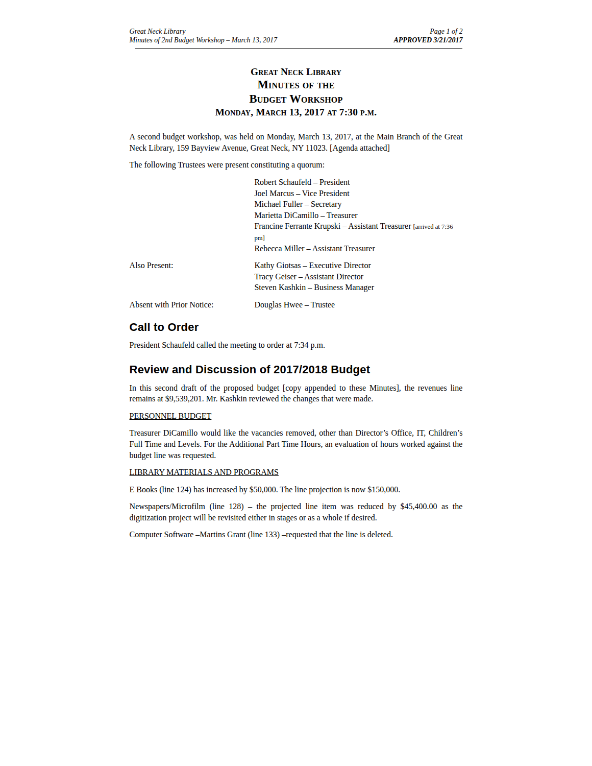Great Neck Library
Minutes of 2nd Budget Workshop – March 13, 2017
Page 1 of 2
APPROVED 3/21/2017
Great Neck Library
Minutes of the
Budget Workshop
Monday, March 13, 2017 at 7:30 p.m.
A second budget workshop, was held on Monday, March 13, 2017, at the Main Branch of the Great Neck Library, 159 Bayview Avenue, Great Neck, NY 11023. [Agenda attached]
The following Trustees were present constituting a quorum:
Robert Schaufeld – President
Joel Marcus – Vice President
Michael Fuller – Secretary
Marietta DiCamillo – Treasurer
Francine Ferrante Krupski – Assistant Treasurer [arrived at 7:36 pm]
Rebecca Miller – Assistant Treasurer
Also Present:
Kathy Giotsas – Executive Director
Tracy Geiser – Assistant Director
Steven Kashkin – Business Manager
Absent with Prior Notice:
Douglas Hwee – Trustee
Call to Order
President Schaufeld called the meeting to order at 7:34 p.m.
Review and Discussion of 2017/2018 Budget
In this second draft of the proposed budget [copy appended to these Minutes], the revenues line remains at $9,539,201. Mr. Kashkin reviewed the changes that were made.
PERSONNEL BUDGET
Treasurer DiCamillo would like the vacancies removed, other than Director’s Office, IT, Children’s Full Time and Levels. For the Additional Part Time Hours, an evaluation of hours worked against the budget line was requested.
LIBRARY MATERIALS AND PROGRAMS
E Books (line 124) has increased by $50,000. The line projection is now $150,000.
Newspapers/Microfilm (line 128) – the projected line item was reduced by $45,400.00 as the digitization project will be revisited either in stages or as a whole if desired.
Computer Software –Martins Grant (line 133) –requested that the line is deleted.